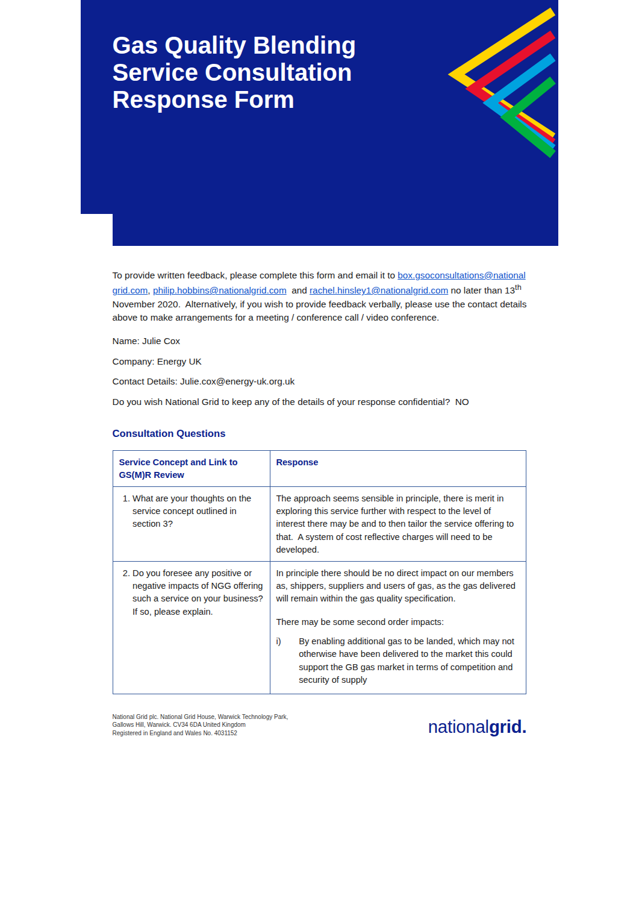Gas Quality BlendingService Consultation Response Form
To provide written feedback, please complete this form and email it to box.gsoconsultations@nationalgrid.com, philip.hobbins@nationalgrid.com and rachel.hinsley1@nationalgrid.com no later than 13th November 2020. Alternatively, if you wish to provide feedback verbally, please use the contact details above to make arrangements for a meeting / conference call / video conference.
Name: Julie Cox
Company: Energy UK
Contact Details: Julie.cox@energy-uk.org.uk
Do you wish National Grid to keep any of the details of your response confidential? NO
Consultation Questions
| Service Concept and Link to GS(M)R Review | Response |
| --- | --- |
| What are your thoughts on the service concept outlined in section 3? | The approach seems sensible in principle, there is merit in exploring this service further with respect to the level of interest there may be and to then tailor the service offering to that. A system of cost reflective charges will need to be developed. |
| Do you foresee any positive or negative impacts of NGG offering such a service on your business? If so, please explain. | In principle there should be no direct impact on our members as, shippers, suppliers and users of gas, as the gas delivered will remain within the gas quality specification. There may be some second order impacts: i) By enabling additional gas to be landed, which may not otherwise have been delivered to the market this could support the GB gas market in terms of competition and security of supply |
National Grid plc. National Grid House, Warwick Technology Park,
Gallows Hill, Warwick. CV34 6DA United Kingdom
Registered in England and Wales No. 4031152
nationalgrid.